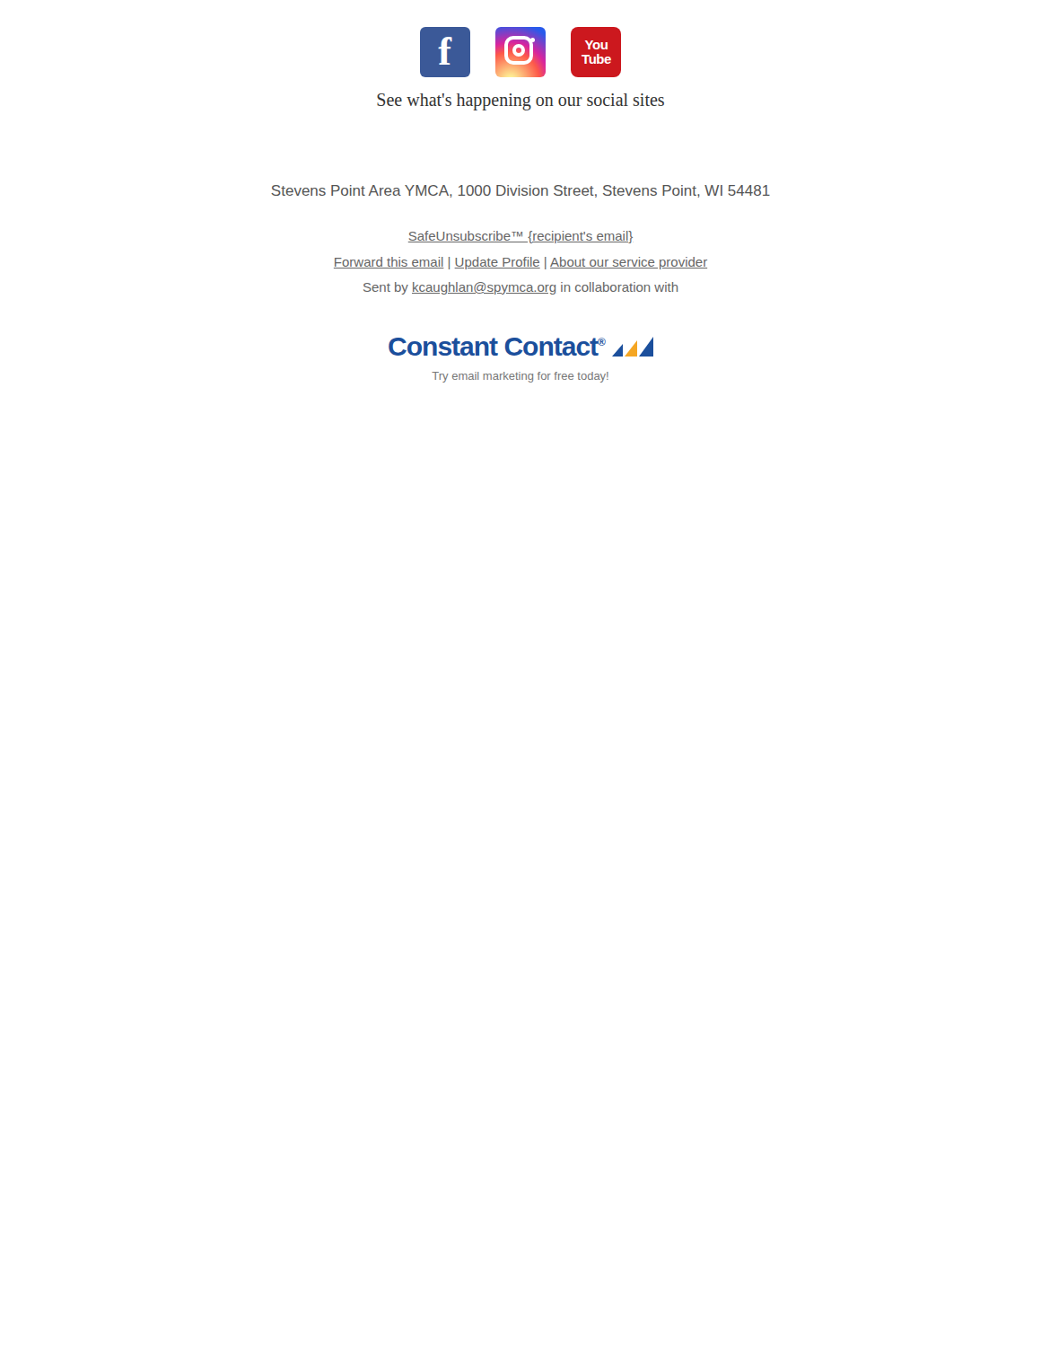You
Tube
See what's happening on our social sites
Stevens Point Area YMCA, 1000 Division Street, Stevens Point, WI 54481
SafeUnsubscribe™ {recipient's email}
Forward this email | Update Profile | About our service provider
Sent by kcaughlan@spymca.org in collaboration with
Constant Contact®
Try email marketing for free today!